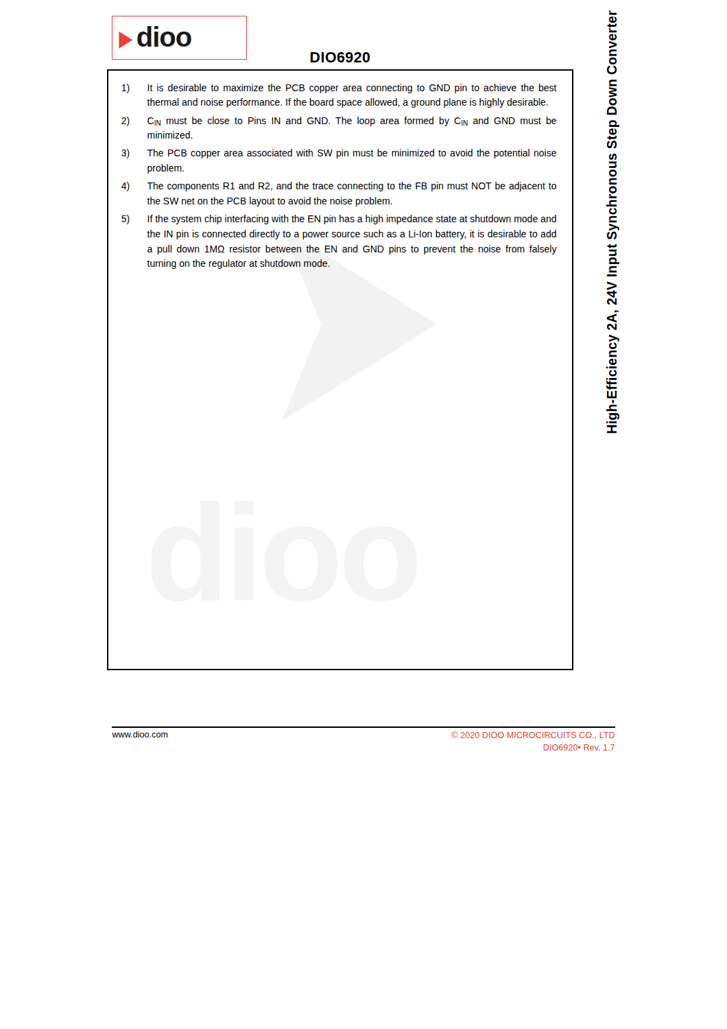▸dioo
DIO6920
➤
dioo
1) It is desirable to maximize the PCB copper area connecting to GND pin to achieve the best thermal and noise performance. If the board space allowed, a ground plane is highly desirable.
2) CIN must be close to Pins IN and GND. The loop area formed by CIN and GND must be minimized.
3) The PCB copper area associated with SW pin must be minimized to avoid the potential noise problem.
4) The components R1 and R2, and the trace connecting to the FB pin must NOT be adjacent to the SW net on the PCB layout to avoid the noise problem.
5) If the system chip interfacing with the EN pin has a high impedance state at shutdown mode and the IN pin is connected directly to a power source such as a Li-Ion battery, it is desirable to add a pull down 1MΩ resistor between the EN and GND pins to prevent the noise from falsely turning on the regulator at shutdown mode.
High-Efficiency 2A, 24V Input Synchronous Step Down Converter
www.dioo.com
© 2020 DIOO MICROCIRCUITS CO., LTD
DIO6920• Rev. 1.7